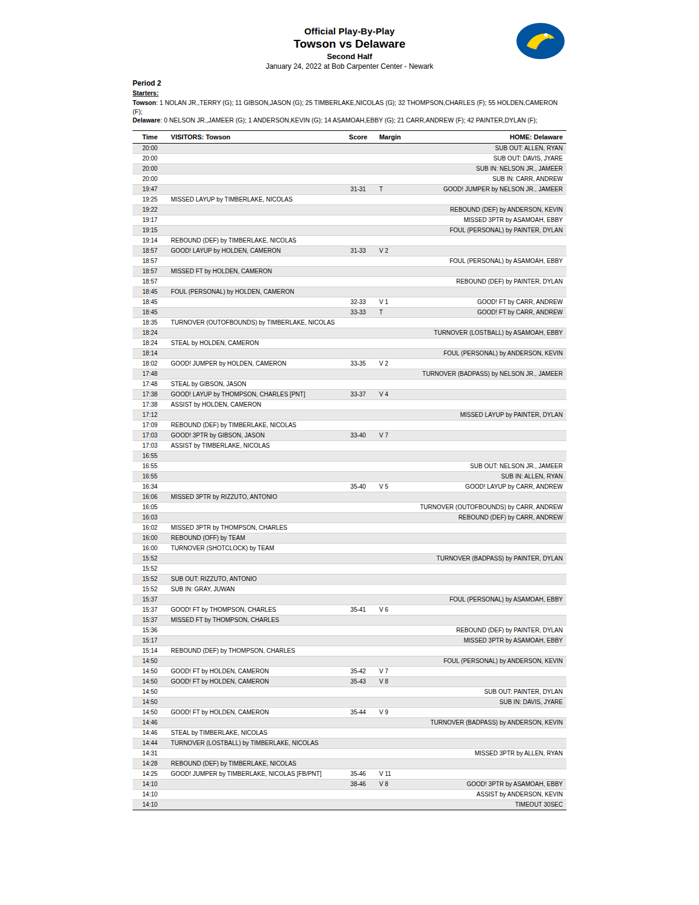Official Play-By-Play
Towson vs Delaware
Second Half
January 24, 2022 at Bob Carpenter Center - Newark
Period 2
Starters: Towson: 1 NOLAN JR.,TERRY (G); 11 GIBSON,JASON (G); 25 TIMBERLAKE,NICOLAS (G); 32 THOMPSON,CHARLES (F); 55 HOLDEN,CAMERON (F);
Delaware: 0 NELSON JR.,JAMEER (G); 1 ANDERSON,KEVIN (G); 14 ASAMOAH,EBBY (G); 21 CARR,ANDREW (F); 42 PAINTER,DYLAN (F);
| Time | VISITORS: Towson | Score | Margin | HOME: Delaware |
| --- | --- | --- | --- | --- |
| 20:00 | | | | SUB OUT: ALLEN, RYAN |
| 20:00 | | | | SUB OUT: DAVIS, JYARE |
| 20:00 | | | | SUB IN: NELSON JR., JAMEER |
| 20:00 | | | | SUB IN: CARR, ANDREW |
| 19:47 | | 31-31 | T | GOOD! JUMPER by NELSON JR., JAMEER |
| 19:25 | MISSED LAYUP by TIMBERLAKE, NICOLAS | | | |
| 19:22 | | | | REBOUND (DEF) by ANDERSON, KEVIN |
| 19:17 | | | | MISSED 3PTR by ASAMOAH, EBBY |
| 19:15 | | | | FOUL (PERSONAL) by PAINTER, DYLAN |
| 19:14 | REBOUND (DEF) by TIMBERLAKE, NICOLAS | | | |
| 18:57 | GOOD! LAYUP by HOLDEN, CAMERON | 31-33 | V 2 | |
| 18:57 | | | | FOUL (PERSONAL) by ASAMOAH, EBBY |
| 18:57 | MISSED FT by HOLDEN, CAMERON | | | |
| 18:57 | | | | REBOUND (DEF) by PAINTER, DYLAN |
| 18:45 | FOUL (PERSONAL) by HOLDEN, CAMERON | | | |
| 18:45 | | 32-33 | V 1 | GOOD! FT by CARR, ANDREW |
| 18:45 | | 33-33 | T | GOOD! FT by CARR, ANDREW |
| 18:35 | TURNOVER (OUTOFBOUNDS) by TIMBERLAKE, NICOLAS | | | |
| 18:24 | | | | TURNOVER (LOSTBALL) by ASAMOAH, EBBY |
| 18:24 | STEAL by HOLDEN, CAMERON | | | |
| 18:14 | | | | FOUL (PERSONAL) by ANDERSON, KEVIN |
| 18:02 | GOOD! JUMPER by HOLDEN, CAMERON | 33-35 | V 2 | |
| 17:48 | | | | TURNOVER (BADPASS) by NELSON JR., JAMEER |
| 17:48 | STEAL by GIBSON, JASON | | | |
| 17:38 | GOOD! LAYUP by THOMPSON, CHARLES [PNT] | 33-37 | V 4 | |
| 17:38 | ASSIST by HOLDEN, CAMERON | | | |
| 17:12 | | | | MISSED LAYUP by PAINTER, DYLAN |
| 17:09 | REBOUND (DEF) by TIMBERLAKE, NICOLAS | | | |
| 17:03 | GOOD! 3PTR by GIBSON, JASON | 33-40 | V 7 | |
| 17:03 | ASSIST by TIMBERLAKE, NICOLAS | | | |
| 16:55 | | | | |
| 16:55 | | | | SUB OUT: NELSON JR., JAMEER |
| 16:55 | | | | SUB IN: ALLEN, RYAN |
| 16:34 | | 35-40 | V 5 | GOOD! LAYUP by CARR, ANDREW |
| 16:06 | MISSED 3PTR by RIZZUTO, ANTONIO | | | |
| 16:05 | | | | TURNOVER (OUTOFBOUNDS) by CARR, ANDREW |
| 16:03 | | | | REBOUND (DEF) by CARR, ANDREW |
| 16:02 | MISSED 3PTR by THOMPSON, CHARLES | | | |
| 16:00 | REBOUND (OFF) by TEAM | | | |
| 16:00 | TURNOVER (SHOTCLOCK) by TEAM | | | |
| 15:52 | | | | TURNOVER (BADPASS) by PAINTER, DYLAN |
| 15:52 | | | | |
| 15:52 | SUB OUT: RIZZUTO, ANTONIO | | | |
| 15:52 | SUB IN: GRAY, JUWAN | | | |
| 15:37 | | | | FOUL (PERSONAL) by ASAMOAH, EBBY |
| 15:37 | GOOD! FT by THOMPSON, CHARLES | 35-41 | V 6 | |
| 15:37 | MISSED FT by THOMPSON, CHARLES | | | |
| 15:36 | | | | REBOUND (DEF) by PAINTER, DYLAN |
| 15:17 | | | | MISSED 3PTR by ASAMOAH, EBBY |
| 15:14 | REBOUND (DEF) by THOMPSON, CHARLES | | | |
| 14:50 | | | | FOUL (PERSONAL) by ANDERSON, KEVIN |
| 14:50 | GOOD! FT by HOLDEN, CAMERON | 35-42 | V 7 | |
| 14:50 | GOOD! FT by HOLDEN, CAMERON | 35-43 | V 8 | |
| 14:50 | | | | SUB OUT: PAINTER, DYLAN |
| 14:50 | | | | SUB IN: DAVIS, JYARE |
| 14:50 | GOOD! FT by HOLDEN, CAMERON | 35-44 | V 9 | |
| 14:46 | | | | TURNOVER (BADPASS) by ANDERSON, KEVIN |
| 14:46 | STEAL by TIMBERLAKE, NICOLAS | | | |
| 14:44 | TURNOVER (LOSTBALL) by TIMBERLAKE, NICOLAS | | | |
| 14:31 | | | | MISSED 3PTR by ALLEN, RYAN |
| 14:28 | REBOUND (DEF) by TIMBERLAKE, NICOLAS | | | |
| 14:25 | GOOD! JUMPER by TIMBERLAKE, NICOLAS [FB/PNT] | 35-46 | V 11 | |
| 14:10 | | 38-46 | V 8 | GOOD! 3PTR by ASAMOAH, EBBY |
| 14:10 | | | | ASSIST by ANDERSON, KEVIN |
| 14:10 | | | | TIMEOUT 30SEC |